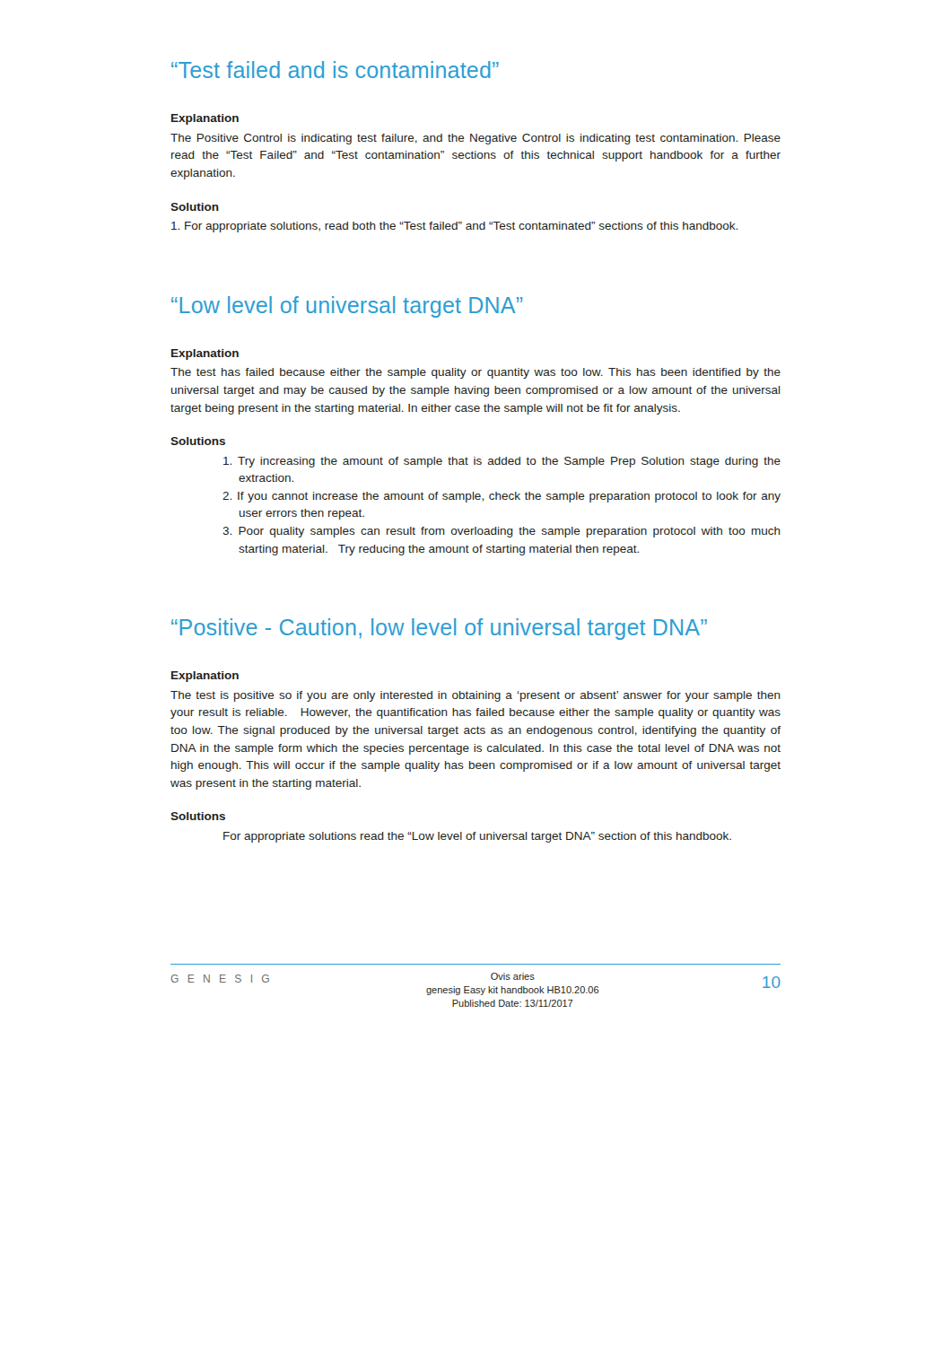“Test failed and is contaminated”
Explanation
The Positive Control is indicating test failure, and the Negative Control is indicating test contamination. Please read the “Test Failed” and “Test contamination” sections of this technical support handbook for a further explanation.
Solution
1. For appropriate solutions, read both the “Test failed” and “Test contaminated” sections of this handbook.
“Low level of universal target DNA”
Explanation
The test has failed because either the sample quality or quantity was too low. This has been identified by the universal target and may be caused by the sample having been compromised or a low amount of the universal target being present in the starting material. In either case the sample will not be fit for analysis.
Solutions
Try increasing the amount of sample that is added to the Sample Prep Solution stage during the extraction.
If you cannot increase the amount of sample, check the sample preparation protocol to look for any user errors then repeat.
Poor quality samples can result from overloading the sample preparation protocol with too much starting material. Try reducing the amount of starting material then repeat.
“Positive - Caution, low level of universal target DNA”
Explanation
The test is positive so if you are only interested in obtaining a ‘present or absent’ answer for your sample then your result is reliable. However, the quantification has failed because either the sample quality or quantity was too low. The signal produced by the universal target acts as an endogenous control, identifying the quantity of DNA in the sample form which the species percentage is calculated. In this case the total level of DNA was not high enough. This will occur if the sample quality has been compromised or if a low amount of universal target was present in the starting material.
Solutions
For appropriate solutions read the “Low level of universal target DNA” section of this handbook.
G E N E S I G
Ovis aries
genesig Easy kit handbook HB10.20.06
Published Date: 13/11/2017
10